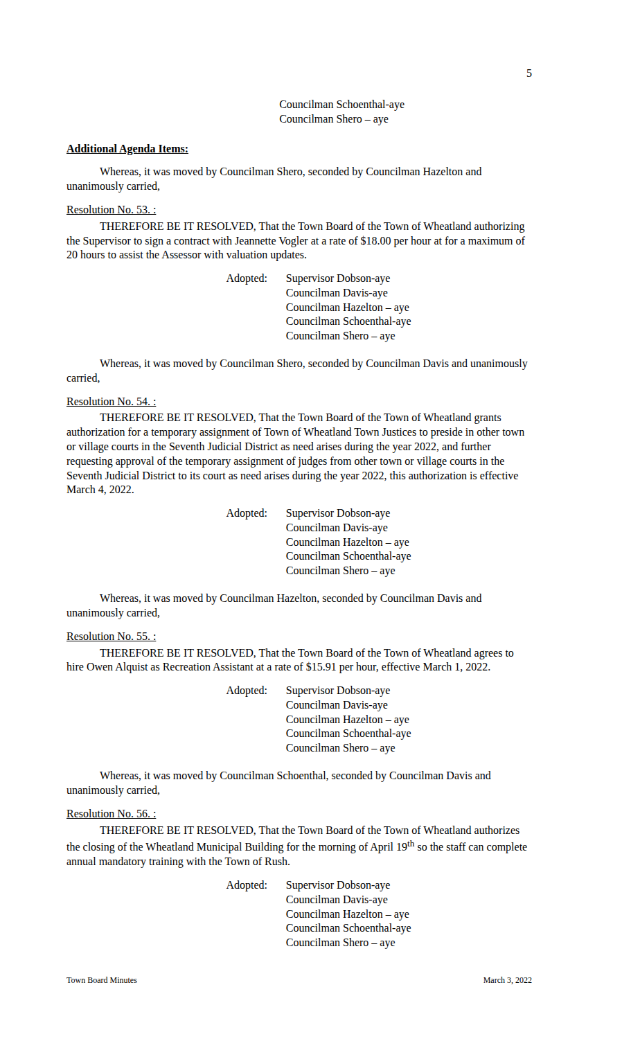5
Councilman Schoenthal-aye
Councilman Shero – aye
Additional Agenda Items:
Whereas, it was moved by Councilman Shero, seconded by Councilman Hazelton and unanimously carried,
Resolution No. 53. :
THEREFORE BE IT RESOLVED, That the Town Board of the Town of Wheatland authorizing the Supervisor to sign a contract with Jeannette Vogler at a rate of $18.00 per hour at for a maximum of 20 hours to assist the Assessor with valuation updates.
Adopted:
Supervisor Dobson-aye
Councilman Davis-aye
Councilman Hazelton – aye
Councilman Schoenthal-aye
Councilman Shero – aye
Whereas, it was moved by Councilman Shero, seconded by Councilman Davis and unanimously carried,
Resolution No. 54. :
THEREFORE BE IT RESOLVED, That the Town Board of the Town of Wheatland grants authorization for a temporary assignment of Town of Wheatland Town Justices to preside in other town or village courts in the Seventh Judicial District as need arises during the year 2022, and further requesting approval of the temporary assignment of judges from other town or village courts in the Seventh Judicial District to its court as need arises during the year 2022, this authorization is effective March 4, 2022.
Adopted:
Supervisor Dobson-aye
Councilman Davis-aye
Councilman Hazelton – aye
Councilman Schoenthal-aye
Councilman Shero – aye
Whereas, it was moved by Councilman Hazelton, seconded by Councilman Davis and unanimously carried,
Resolution No. 55. :
THEREFORE BE IT RESOLVED, That the Town Board of the Town of Wheatland agrees to hire Owen Alquist as Recreation Assistant at a rate of $15.91 per hour, effective March 1, 2022.
Adopted:
Supervisor Dobson-aye
Councilman Davis-aye
Councilman Hazelton – aye
Councilman Schoenthal-aye
Councilman Shero – aye
Whereas, it was moved by Councilman Schoenthal, seconded by Councilman Davis and unanimously carried,
Resolution No. 56. :
THEREFORE BE IT RESOLVED, That the Town Board of the Town of Wheatland authorizes the closing of the Wheatland Municipal Building for the morning of April 19th so the staff can complete annual mandatory training with the Town of Rush.
Adopted:
Supervisor Dobson-aye
Councilman Davis-aye
Councilman Hazelton – aye
Councilman Schoenthal-aye
Councilman Shero – aye
Town Board Minutes March 3, 2022